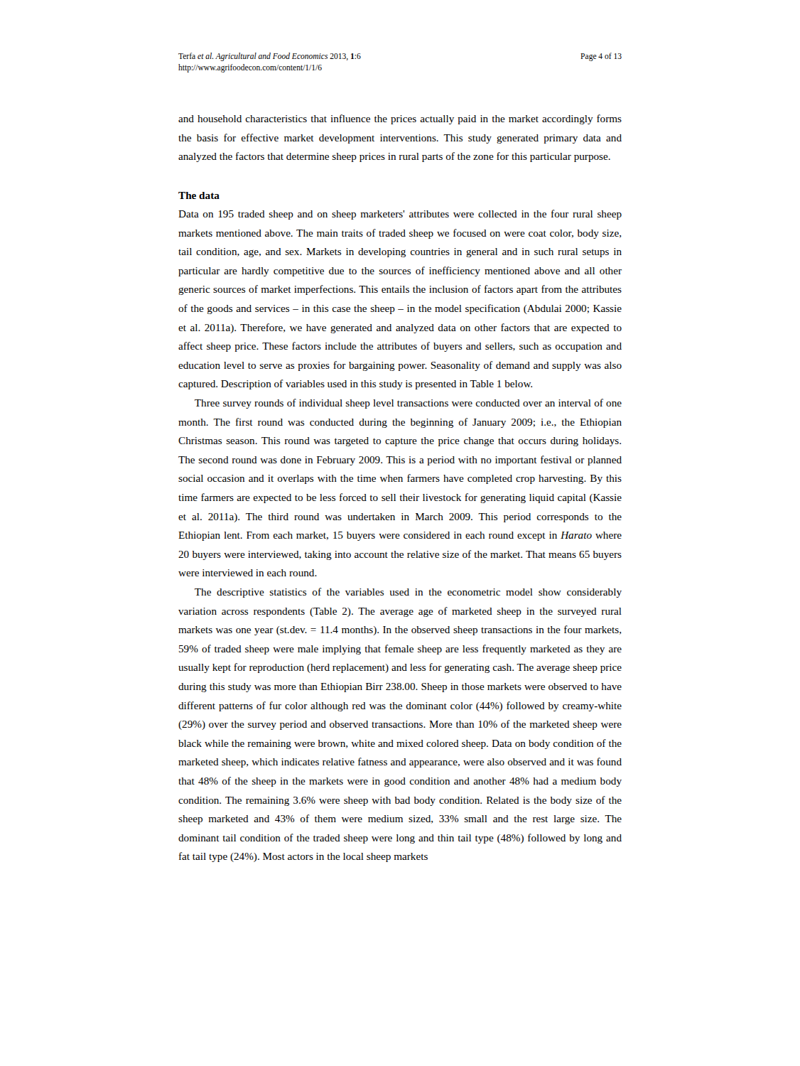Terfa et al. Agricultural and Food Economics 2013, 1:6
http://www.agrifoodecon.com/content/1/1/6
Page 4 of 13
and household characteristics that influence the prices actually paid in the market accordingly forms the basis for effective market development interventions. This study generated primary data and analyzed the factors that determine sheep prices in rural parts of the zone for this particular purpose.
The data
Data on 195 traded sheep and on sheep marketers' attributes were collected in the four rural sheep markets mentioned above. The main traits of traded sheep we focused on were coat color, body size, tail condition, age, and sex. Markets in developing countries in general and in such rural setups in particular are hardly competitive due to the sources of inefficiency mentioned above and all other generic sources of market imperfections. This entails the inclusion of factors apart from the attributes of the goods and services – in this case the sheep – in the model specification (Abdulai 2000; Kassie et al. 2011a). Therefore, we have generated and analyzed data on other factors that are expected to affect sheep price. These factors include the attributes of buyers and sellers, such as occupation and education level to serve as proxies for bargaining power. Seasonality of demand and supply was also captured. Description of variables used in this study is presented in Table 1 below.
Three survey rounds of individual sheep level transactions were conducted over an interval of one month. The first round was conducted during the beginning of January 2009; i.e., the Ethiopian Christmas season. This round was targeted to capture the price change that occurs during holidays. The second round was done in February 2009. This is a period with no important festival or planned social occasion and it overlaps with the time when farmers have completed crop harvesting. By this time farmers are expected to be less forced to sell their livestock for generating liquid capital (Kassie et al. 2011a). The third round was undertaken in March 2009. This period corresponds to the Ethiopian lent. From each market, 15 buyers were considered in each round except in Harato where 20 buyers were interviewed, taking into account the relative size of the market. That means 65 buyers were interviewed in each round.
The descriptive statistics of the variables used in the econometric model show considerably variation across respondents (Table 2). The average age of marketed sheep in the surveyed rural markets was one year (st.dev. = 11.4 months). In the observed sheep transactions in the four markets, 59% of traded sheep were male implying that female sheep are less frequently marketed as they are usually kept for reproduction (herd replacement) and less for generating cash. The average sheep price during this study was more than Ethiopian Birr 238.00. Sheep in those markets were observed to have different patterns of fur color although red was the dominant color (44%) followed by creamy-white (29%) over the survey period and observed transactions. More than 10% of the marketed sheep were black while the remaining were brown, white and mixed colored sheep. Data on body condition of the marketed sheep, which indicates relative fatness and appearance, were also observed and it was found that 48% of the sheep in the markets were in good condition and another 48% had a medium body condition. The remaining 3.6% were sheep with bad body condition. Related is the body size of the sheep marketed and 43% of them were medium sized, 33% small and the rest large size. The dominant tail condition of the traded sheep were long and thin tail type (48%) followed by long and fat tail type (24%). Most actors in the local sheep markets